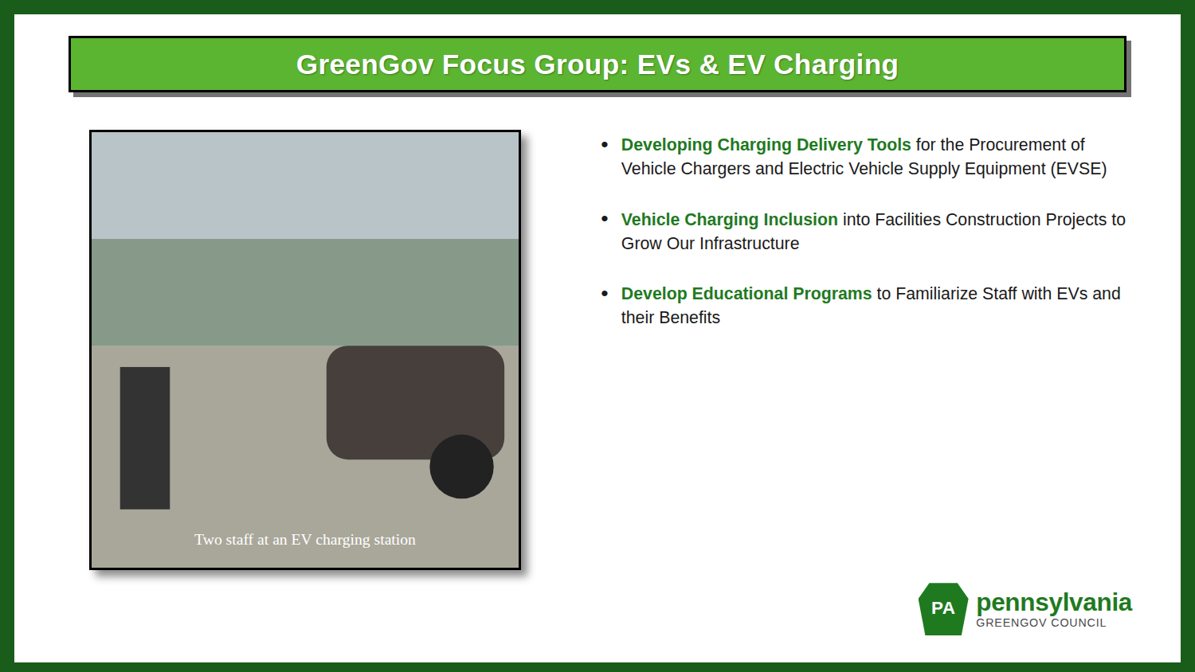GreenGov Focus Group: EVs & EV Charging
Developing Charging Delivery Tools for the Procurement of Vehicle Chargers and Electric Vehicle Supply Equipment (EVSE)
Vehicle Charging Inclusion into Facilities Construction Projects to Grow Our Infrastructure
Develop Educational Programs to Familiarize Staff with EVs and their Benefits
PA
pennsylvania GREENGOV COUNCIL